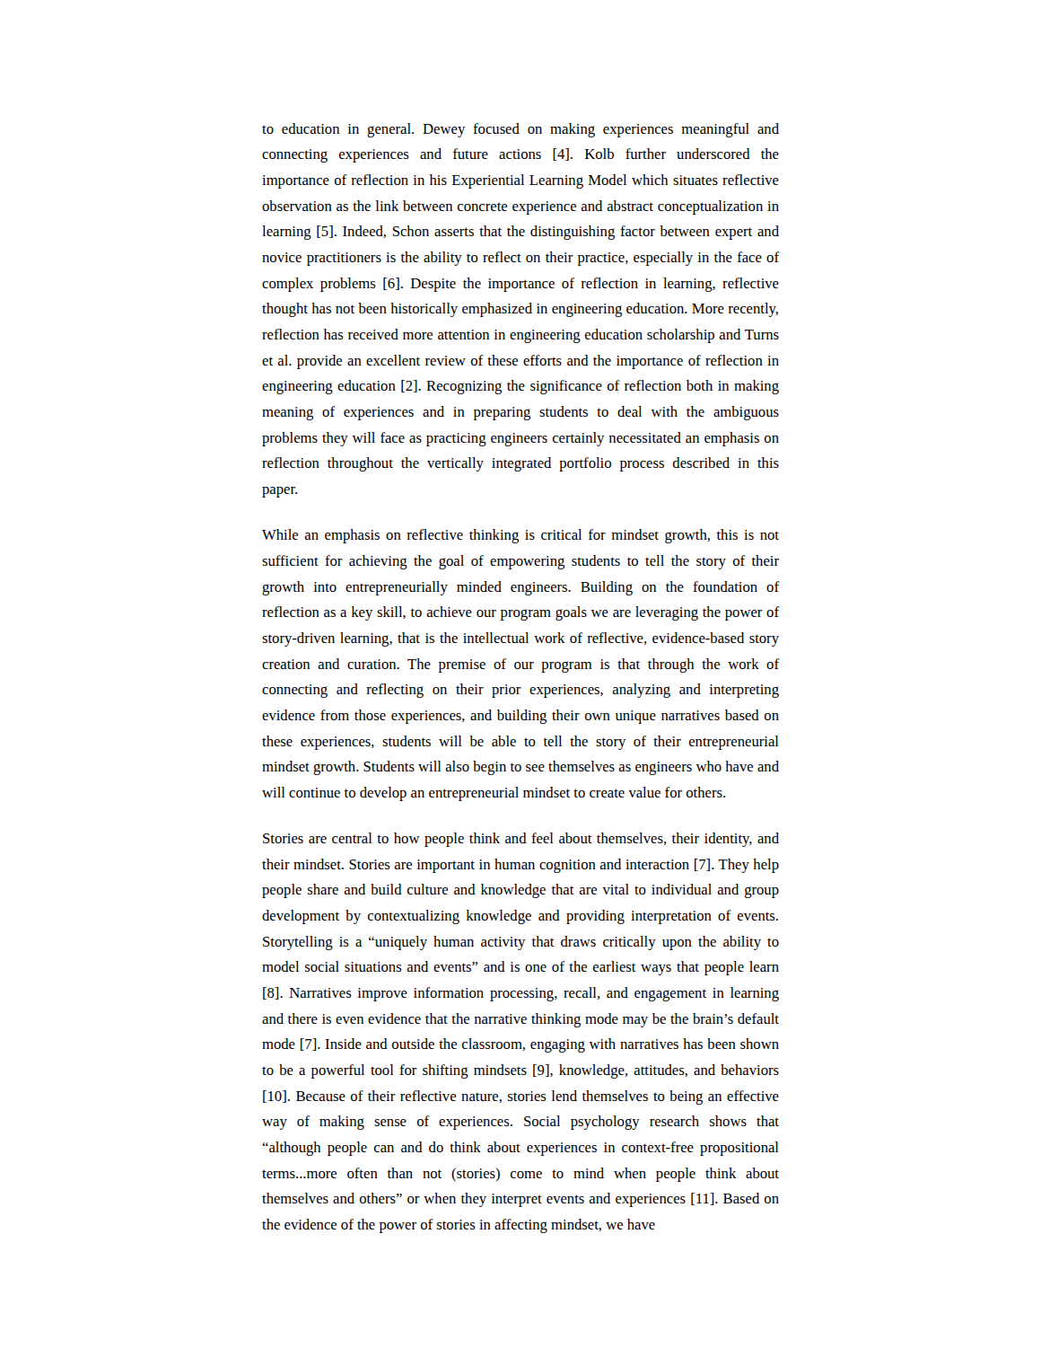to education in general. Dewey focused on making experiences meaningful and connecting experiences and future actions [4]. Kolb further underscored the importance of reflection in his Experiential Learning Model which situates reflective observation as the link between concrete experience and abstract conceptualization in learning [5]. Indeed, Schon asserts that the distinguishing factor between expert and novice practitioners is the ability to reflect on their practice, especially in the face of complex problems [6]. Despite the importance of reflection in learning, reflective thought has not been historically emphasized in engineering education. More recently, reflection has received more attention in engineering education scholarship and Turns et al. provide an excellent review of these efforts and the importance of reflection in engineering education [2]. Recognizing the significance of reflection both in making meaning of experiences and in preparing students to deal with the ambiguous problems they will face as practicing engineers certainly necessitated an emphasis on reflection throughout the vertically integrated portfolio process described in this paper.
While an emphasis on reflective thinking is critical for mindset growth, this is not sufficient for achieving the goal of empowering students to tell the story of their growth into entrepreneurially minded engineers. Building on the foundation of reflection as a key skill, to achieve our program goals we are leveraging the power of story-driven learning, that is the intellectual work of reflective, evidence-based story creation and curation. The premise of our program is that through the work of connecting and reflecting on their prior experiences, analyzing and interpreting evidence from those experiences, and building their own unique narratives based on these experiences, students will be able to tell the story of their entrepreneurial mindset growth. Students will also begin to see themselves as engineers who have and will continue to develop an entrepreneurial mindset to create value for others.
Stories are central to how people think and feel about themselves, their identity, and their mindset. Stories are important in human cognition and interaction [7]. They help people share and build culture and knowledge that are vital to individual and group development by contextualizing knowledge and providing interpretation of events. Storytelling is a “uniquely human activity that draws critically upon the ability to model social situations and events” and is one of the earliest ways that people learn [8]. Narratives improve information processing, recall, and engagement in learning and there is even evidence that the narrative thinking mode may be the brain’s default mode [7]. Inside and outside the classroom, engaging with narratives has been shown to be a powerful tool for shifting mindsets [9], knowledge, attitudes, and behaviors [10]. Because of their reflective nature, stories lend themselves to being an effective way of making sense of experiences. Social psychology research shows that “although people can and do think about experiences in context-free propositional terms...more often than not (stories) come to mind when people think about themselves and others” or when they interpret events and experiences [11]. Based on the evidence of the power of stories in affecting mindset, we have